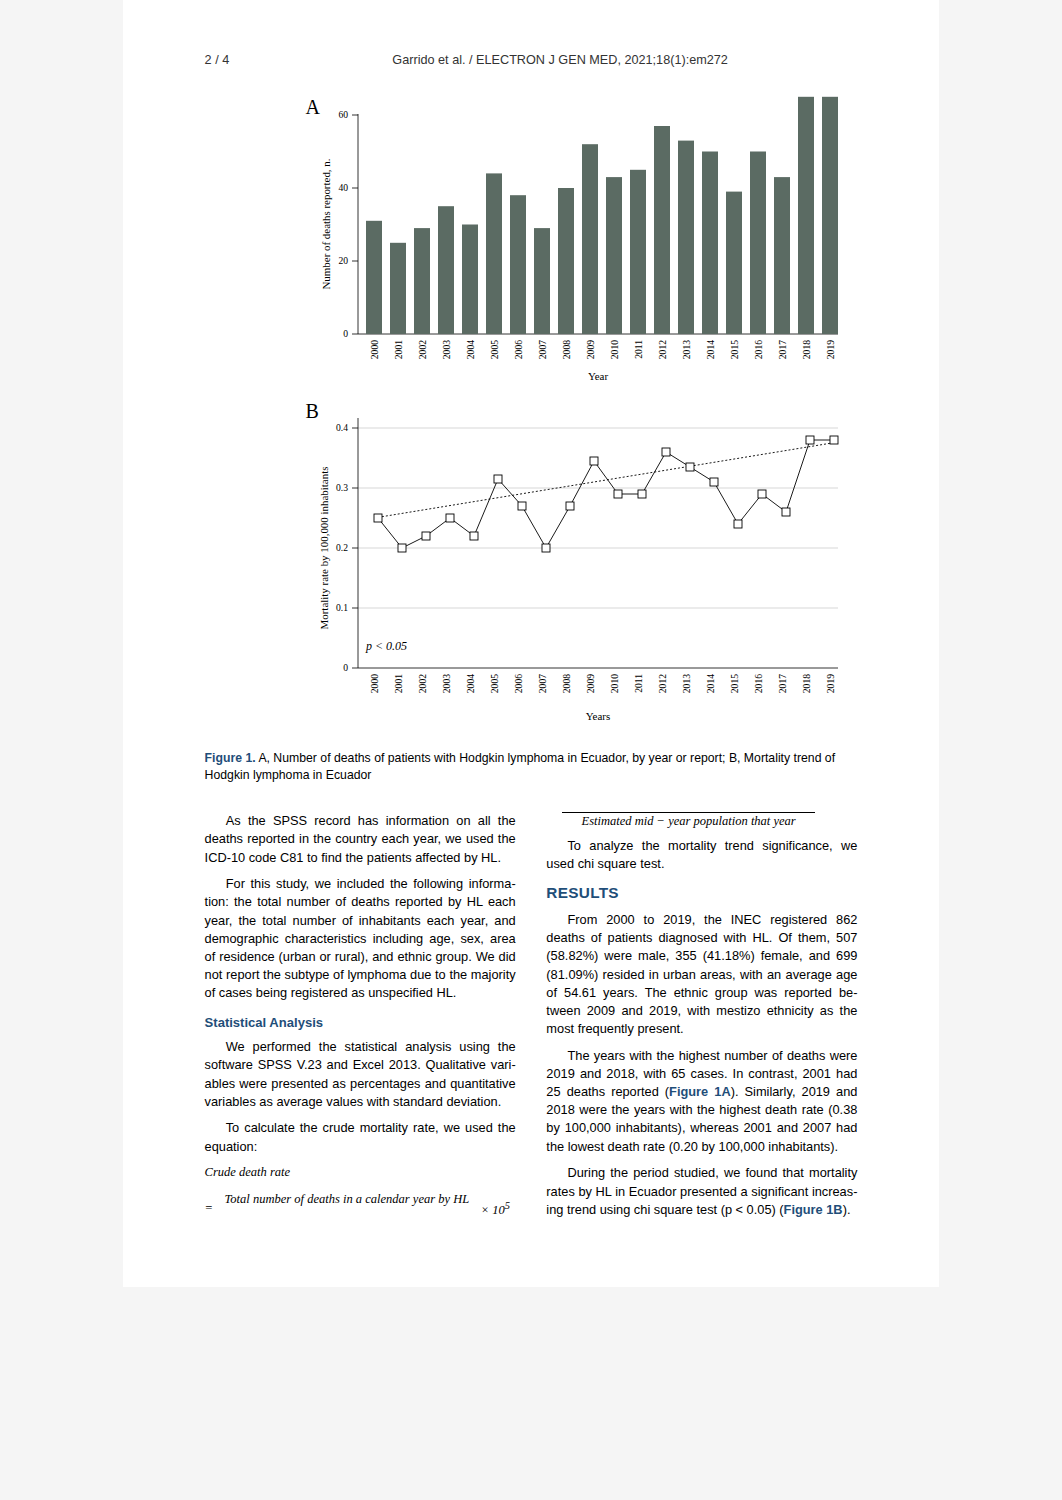2 / 4 Garrido et al. / ELECTRON J GEN MED, 2021;18(1):em272
A
0 20 40 60 Number of deaths reported, n. 2000 2001 2002 2003 2004 2005 2006 2007 2008 2009 2010 2011 2012 2013 2014 2015 2016 2017 2018 2019 Year
B
0 0.1 0.2 0.3 0.4 Mortality rate by 100,000 inhabitants p < 0.05 2000 2001 2002 2003 2004 2005 2006 2007 2008 2009 2010 2011 2012 2013 2014 2015 2016 2017 2018 2019 Years
Figure 1. A, Number of deaths of patients with Hodgkin lymphoma in Ecuador, by year or report; B, Mortality trend of Hodgkin lymphoma in Ecuador
As the SPSS record has information on all the deaths reported in the country each year, we used the ICD-10 code C81 to find the patients affected by HL.
For this study, we included the following information: the total number of deaths reported by HL each year, the total number of inhabitants each year, and demographic characteristics including age, sex, area of residence (urban or rural), and ethnic group. We did not report the subtype of lymphoma due to the majority of cases being registered as unspecified HL.
Statistical Analysis
We performed the statistical analysis using the software SPSS V.23 and Excel 2013. Qualitative variables were presented as percentages and quantitative variables as average values with standard deviation.
To calculate the crude mortality rate, we used the equation:
Crude death rate
= Total number of deaths in a calendar year by HL Estimated mid − year population that year × 105
To analyze the mortality trend significance, we used chi square test.
RESULTS
From 2000 to 2019, the INEC registered 862 deaths of patients diagnosed with HL. Of them, 507 (58.82%) were male, 355 (41.18%) female, and 699 (81.09%) resided in urban areas, with an average age of 54.61 years. The ethnic group was reported between 2009 and 2019, with mestizo ethnicity as the most frequently present.
The years with the highest number of deaths were 2019 and 2018, with 65 cases. In contrast, 2001 had 25 deaths reported (Figure 1A). Similarly, 2019 and 2018 were the years with the highest death rate (0.38 by 100,000 inhabitants), whereas 2001 and 2007 had the lowest death rate (0.20 by 100,000 inhabitants).
During the period studied, we found that mortality rates by HL in Ecuador presented a significant increasing trend using chi square test (p < 0.05) (Figure 1B).